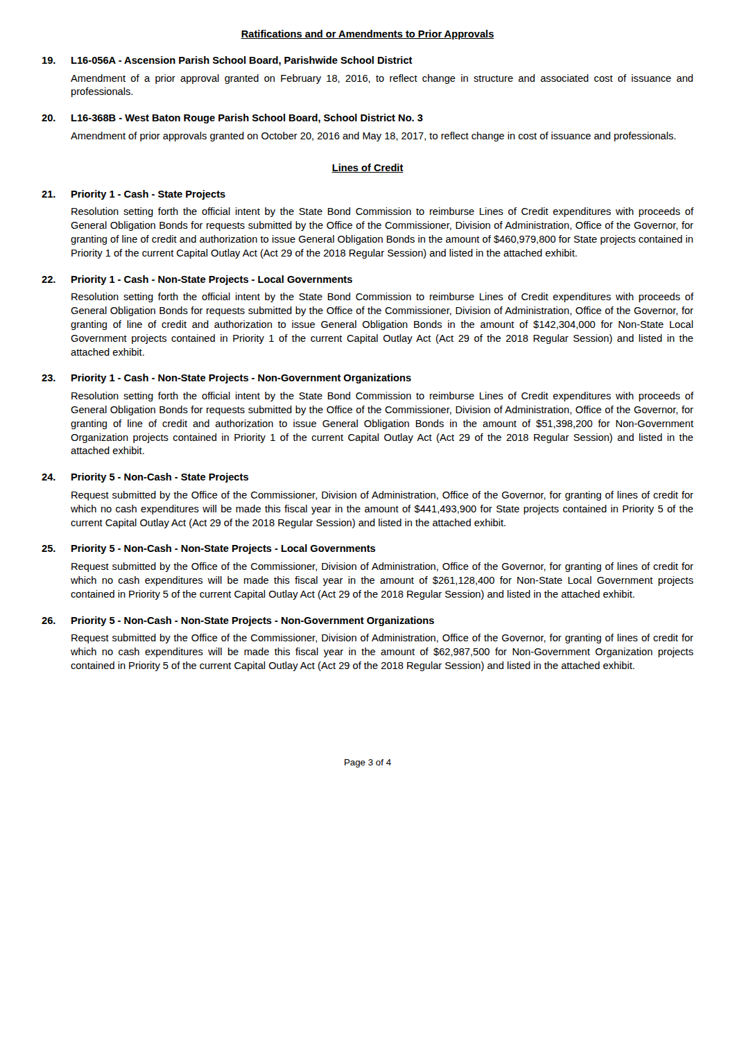Ratifications and or Amendments to Prior Approvals
19.
L16-056A - Ascension Parish School Board, Parishwide School District
Amendment of a prior approval granted on February 18, 2016, to reflect change in structure and associated cost of issuance and professionals.
20.
L16-368B - West Baton Rouge Parish School Board, School District No. 3
Amendment of prior approvals granted on October 20, 2016 and May 18, 2017, to reflect change in cost of issuance and professionals.
Lines of Credit
21.
Priority 1 - Cash - State Projects
Resolution setting forth the official intent by the State Bond Commission to reimburse Lines of Credit expenditures with proceeds of General Obligation Bonds for requests submitted by the Office of the Commissioner, Division of Administration, Office of the Governor, for granting of line of credit and authorization to issue General Obligation Bonds in the amount of $460,979,800 for State projects contained in Priority 1 of the current Capital Outlay Act (Act 29 of the 2018 Regular Session) and listed in the attached exhibit.
22.
Priority 1 - Cash - Non-State Projects - Local Governments
Resolution setting forth the official intent by the State Bond Commission to reimburse Lines of Credit expenditures with proceeds of General Obligation Bonds for requests submitted by the Office of the Commissioner, Division of Administration, Office of the Governor, for granting of line of credit and authorization to issue General Obligation Bonds in the amount of $142,304,000 for Non-State Local Government projects contained in Priority 1 of the current Capital Outlay Act (Act 29 of the 2018 Regular Session) and listed in the attached exhibit.
23.
Priority 1 - Cash - Non-State Projects - Non-Government Organizations
Resolution setting forth the official intent by the State Bond Commission to reimburse Lines of Credit expenditures with proceeds of General Obligation Bonds for requests submitted by the Office of the Commissioner, Division of Administration, Office of the Governor, for granting of line of credit and authorization to issue General Obligation Bonds in the amount of $51,398,200 for Non-Government Organization projects contained in Priority 1 of the current Capital Outlay Act (Act 29 of the 2018 Regular Session) and listed in the attached exhibit.
24.
Priority 5 - Non-Cash - State Projects
Request submitted by the Office of the Commissioner, Division of Administration, Office of the Governor, for granting of lines of credit for which no cash expenditures will be made this fiscal year in the amount of $441,493,900 for State projects contained in Priority 5 of the current Capital Outlay Act (Act 29 of the 2018 Regular Session) and listed in the attached exhibit.
25.
Priority 5 - Non-Cash - Non-State Projects - Local Governments
Request submitted by the Office of the Commissioner, Division of Administration, Office of the Governor, for granting of lines of credit for which no cash expenditures will be made this fiscal year in the amount of $261,128,400 for Non-State Local Government projects contained in Priority 5 of the current Capital Outlay Act (Act 29 of the 2018 Regular Session) and listed in the attached exhibit.
26.
Priority 5 - Non-Cash - Non-State Projects - Non-Government Organizations
Request submitted by the Office of the Commissioner, Division of Administration, Office of the Governor, for granting of lines of credit for which no cash expenditures will be made this fiscal year in the amount of $62,987,500 for Non-Government Organization projects contained in Priority 5 of the current Capital Outlay Act (Act 29 of the 2018 Regular Session) and listed in the attached exhibit.
Page 3 of 4